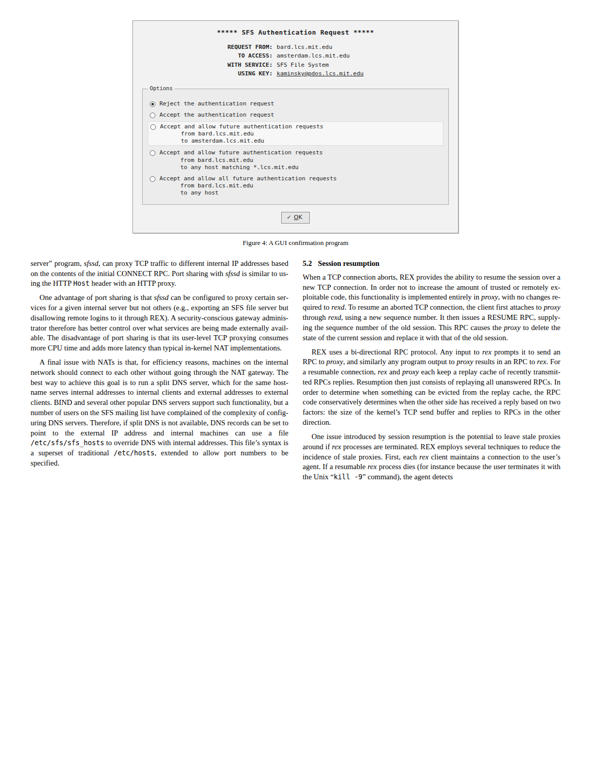***** SFS Authentication Request *****
| REQUEST FROM: | bard.lcs.mit.edu |
| TO ACCESS: | amsterdam.lcs.mit.edu |
| WITH SERVICE: | SFS File System |
| USING KEY: | kaminsky@pdos.lcs.mit.edu |
Options
Reject the authentication request
Accept the authentication request
Accept and allow future authentication requests from bard.lcs.mit.edu to amsterdam.lcs.mit.edu
Accept and allow future authentication requests from bard.lcs.mit.edu to any host matching *.lcs.mit.edu
Accept and allow all future authentication requests from bard.lcs.mit.edu to any host
✓OK
Figure 4: A GUI confirmation program
server” program, sfssd, can proxy TCP traffic to different internal IP addresses based on the contents of the initial CONNECT RPC. Port sharing with sfssd is similar to using the HTTP Host header with an HTTP proxy.
One advantage of port sharing is that sfssd can be configured to proxy certain services for a given internal server but not others (e.g., exporting an SFS file server but disallowing remote logins to it through REX). A security-conscious gateway administrator therefore has better control over what services are being made externally available. The disadvantage of port sharing is that its user-level TCP proxying consumes more CPU time and adds more latency than typical in-kernel NAT implementations.
A final issue with NATs is that, for efficiency reasons, machines on the internal network should connect to each other without going through the NAT gateway. The best way to achieve this goal is to run a split DNS server, which for the same hostname serves internal addresses to internal clients and external addresses to external clients. BIND and several other popular DNS servers support such functionality, but a number of users on the SFS mailing list have complained of the complexity of configuring DNS servers. Therefore, if split DNS is not available, DNS records can be set to point to the external IP address and internal machines can use a file /etc/sfs/sfs_hosts to override DNS with internal addresses. This file’s syntax is a superset of traditional /etc/hosts, extended to allow port numbers to be specified.
5.2 Session resumption
When a TCP connection aborts, REX provides the ability to resume the session over a new TCP connection. In order not to increase the amount of trusted or remotely exploitable code, this functionality is implemented entirely in proxy, with no changes required to rexd. To resume an aborted TCP connection, the client first attaches to proxy through rexd, using a new sequence number. It then issues a RESUME RPC, supplying the sequence number of the old session. This RPC causes the proxy to delete the state of the current session and replace it with that of the old session.
REX uses a bi-directional RPC protocol. Any input to rex prompts it to send an RPC to proxy, and similarly any program output to proxy results in an RPC to rex. For a resumable connection, rex and proxy each keep a replay cache of recently transmitted RPCs replies. Resumption then just consists of replaying all unanswered RPCs. In order to determine when something can be evicted from the replay cache, the RPC code conservatively determines when the other side has received a reply based on two factors: the size of the kernel’s TCP send buffer and replies to RPCs in the other direction.
One issue introduced by session resumption is the potential to leave stale proxies around if rex processes are terminated. REX employs several techniques to reduce the incidence of stale proxies. First, each rex client maintains a connection to the user’s agent. If a resumable rex process dies (for instance because the user terminates it with the Unix “kill -9” command), the agent detects